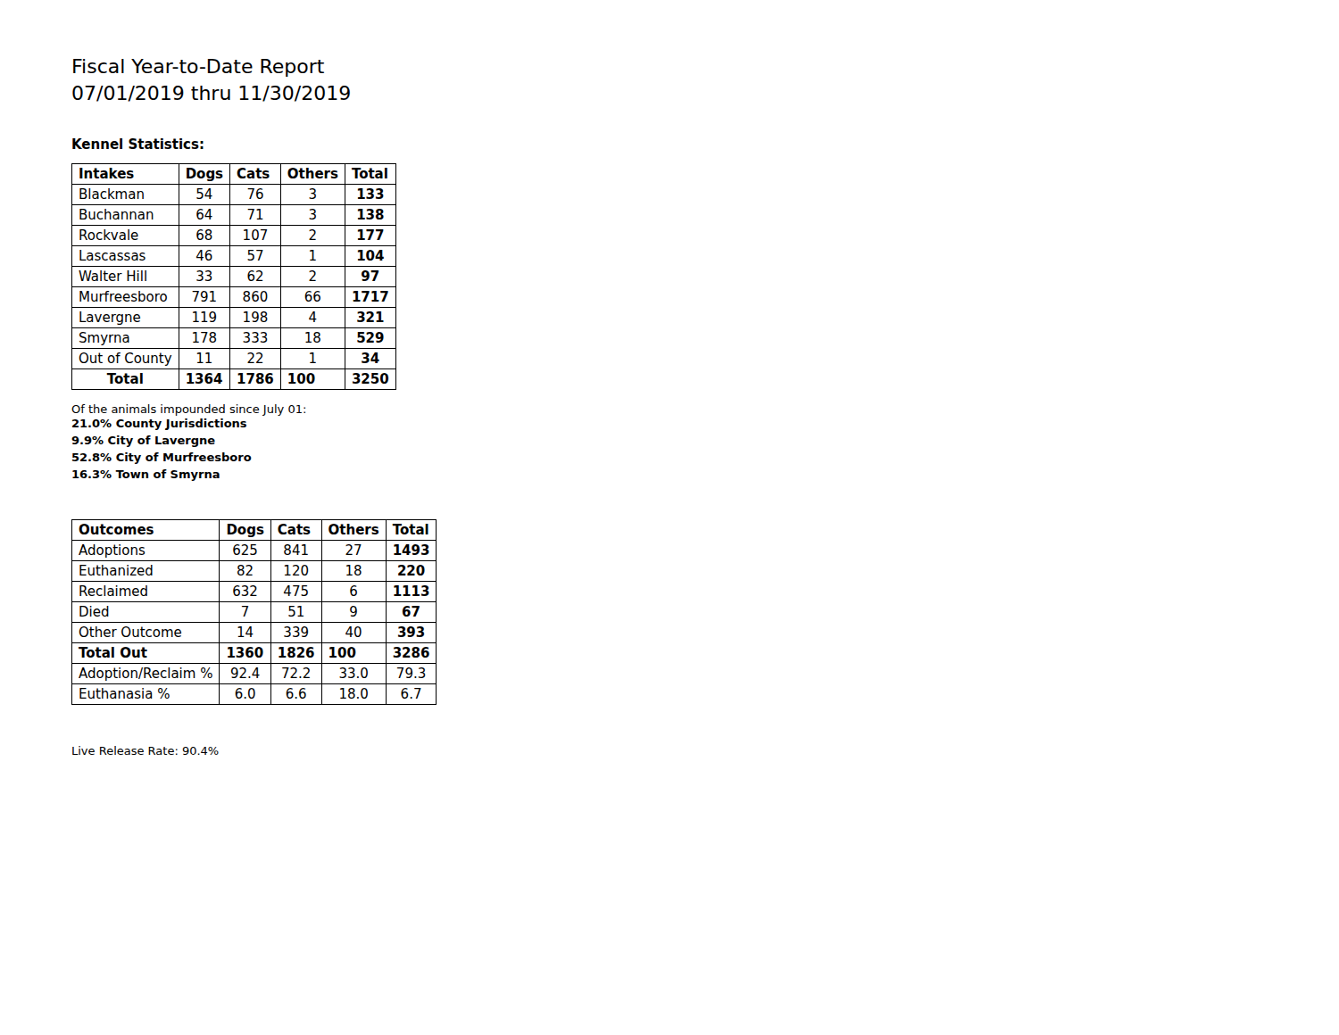Fiscal Year-to-Date Report
07/01/2019 thru 11/30/2019
Kennel Statistics:
| Intakes | Dogs | Cats | Others | Total |
| --- | --- | --- | --- | --- |
| Blackman | 54 | 76 | 3 | 133 |
| Buchannan | 64 | 71 | 3 | 138 |
| Rockvale | 68 | 107 | 2 | 177 |
| Lascassas | 46 | 57 | 1 | 104 |
| Walter Hill | 33 | 62 | 2 | 97 |
| Murfreesboro | 791 | 860 | 66 | 1717 |
| Lavergne | 119 | 198 | 4 | 321 |
| Smyrna | 178 | 333 | 18 | 529 |
| Out of County | 11 | 22 | 1 | 34 |
| Total | 1364 | 1786 | 100 | 3250 |
Of the animals impounded since July 01:
21.0% County Jurisdictions
9.9% City of Lavergne
52.8% City of Murfreesboro
16.3% Town of Smyrna
| Outcomes | Dogs | Cats | Others | Total |
| --- | --- | --- | --- | --- |
| Adoptions | 625 | 841 | 27 | 1493 |
| Euthanized | 82 | 120 | 18 | 220 |
| Reclaimed | 632 | 475 | 6 | 1113 |
| Died | 7 | 51 | 9 | 67 |
| Other Outcome | 14 | 339 | 40 | 393 |
| Total Out | 1360 | 1826 | 100 | 3286 |
| Adoption/Reclaim % | 92.4 | 72.2 | 33.0 | 79.3 |
| Euthanasia % | 6.0 | 6.6 | 18.0 | 6.7 |
Live Release Rate: 90.4%